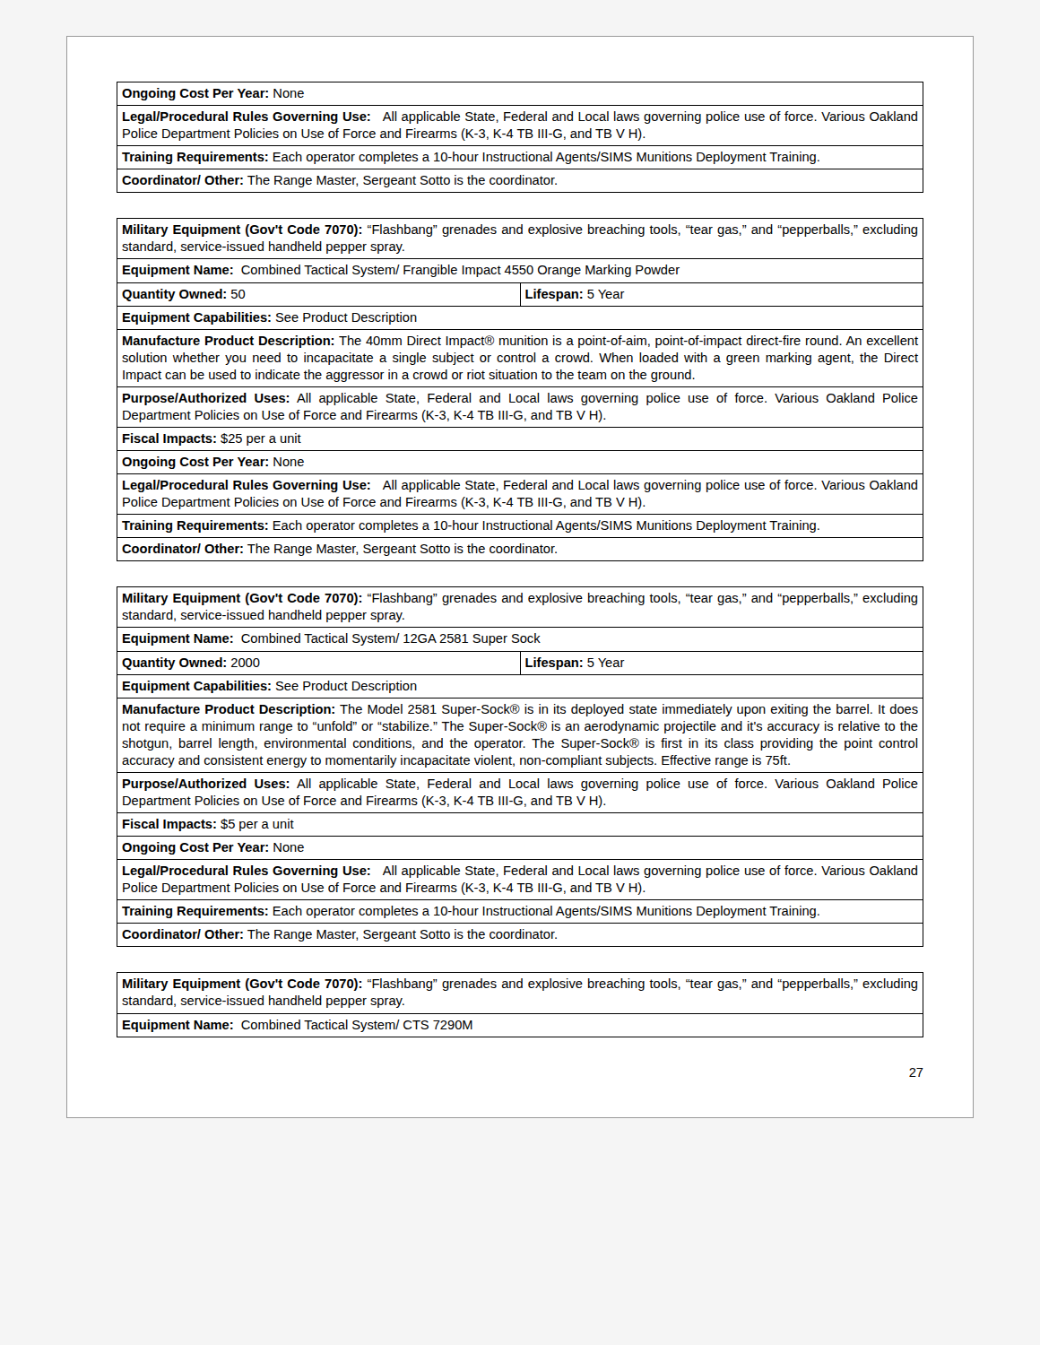| Ongoing Cost Per Year: None |
| Legal/Procedural Rules Governing Use: All applicable State, Federal and Local laws governing police use of force. Various Oakland Police Department Policies on Use of Force and Firearms (K-3, K-4 TB III-G, and TB V H). |
| Training Requirements: Each operator completes a 10-hour Instructional Agents/SIMS Munitions Deployment Training. |
| Coordinator/ Other: The Range Master, Sergeant Sotto is the coordinator. |
| Military Equipment (Gov't Code 7070): “Flashbang” grenades and explosive breaching tools, “tear gas,” and “pepperballs,” excluding standard, service-issued handheld pepper spray. |
| Equipment Name: Combined Tactical System/ Frangible Impact 4550 Orange Marking Powder |
| Quantity Owned: 50 | Lifespan: 5 Year |
| Equipment Capabilities: See Product Description |
| Manufacture Product Description: The 40mm Direct Impact® munition is a point-of-aim, point-of-impact direct-fire round. An excellent solution whether you need to incapacitate a single subject or control a crowd. When loaded with a green marking agent, the Direct Impact can be used to indicate the aggressor in a crowd or riot situation to the team on the ground. |
| Purpose/Authorized Uses: All applicable State, Federal and Local laws governing police use of force. Various Oakland Police Department Policies on Use of Force and Firearms (K-3, K-4 TB III-G, and TB V H). |
| Fiscal Impacts: $25 per a unit |
| Ongoing Cost Per Year: None |
| Legal/Procedural Rules Governing Use: All applicable State, Federal and Local laws governing police use of force. Various Oakland Police Department Policies on Use of Force and Firearms (K-3, K-4 TB III-G, and TB V H). |
| Training Requirements: Each operator completes a 10-hour Instructional Agents/SIMS Munitions Deployment Training. |
| Coordinator/ Other: The Range Master, Sergeant Sotto is the coordinator. |
| Military Equipment (Gov't Code 7070): “Flashbang” grenades and explosive breaching tools, “tear gas,” and “pepperballs,” excluding standard, service-issued handheld pepper spray. |
| Equipment Name: Combined Tactical System/ 12GA 2581 Super Sock |
| Quantity Owned: 2000 | Lifespan: 5 Year |
| Equipment Capabilities: See Product Description |
| Manufacture Product Description: The Model 2581 Super-Sock® is in its deployed state immediately upon exiting the barrel. It does not require a minimum range to “unfold” or “stabilize.” The Super-Sock® is an aerodynamic projectile and it's accuracy is relative to the shotgun, barrel length, environmental conditions, and the operator. The Super-Sock® is first in its class providing the point control accuracy and consistent energy to momentarily incapacitate violent, non-compliant subjects. Effective range is 75ft. |
| Purpose/Authorized Uses: All applicable State, Federal and Local laws governing police use of force. Various Oakland Police Department Policies on Use of Force and Firearms (K-3, K-4 TB III-G, and TB V H). |
| Fiscal Impacts: $5 per a unit |
| Ongoing Cost Per Year: None |
| Legal/Procedural Rules Governing Use: All applicable State, Federal and Local laws governing police use of force. Various Oakland Police Department Policies on Use of Force and Firearms (K-3, K-4 TB III-G, and TB V H). |
| Training Requirements: Each operator completes a 10-hour Instructional Agents/SIMS Munitions Deployment Training. |
| Coordinator/ Other: The Range Master, Sergeant Sotto is the coordinator. |
| Military Equipment (Gov't Code 7070): “Flashbang” grenades and explosive breaching tools, “tear gas,” and “pepperballs,” excluding standard, service-issued handheld pepper spray. |
| Equipment Name: Combined Tactical System/ CTS 7290M |
27